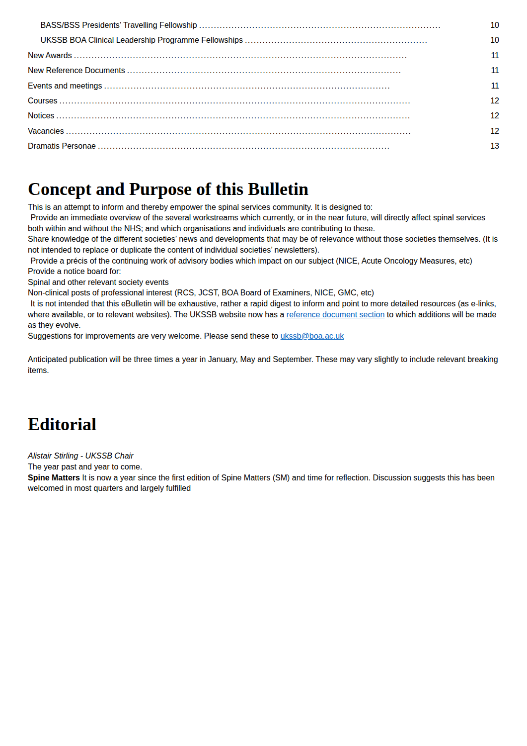BASS/BSS Presidents’ Travelling Fellowship .................................................................................. 10
UKSSB BOA Clinical Leadership Programme Fellowships .............................................................. 10
New Awards ................................................................................................................. 11
New Reference Documents ............................................................................................. 11
Events and meetings ................................................................................................. 11
Courses ....................................................................................................................... 12
Notices ........................................................................................................................ 12
Vacancies ..................................................................................................................... 12
Dramatis Personae ................................................................................................... 13
Concept and Purpose of this Bulletin
This is an attempt to inform and thereby empower the spinal services community. It is designed to:
Provide an immediate overview of the several workstreams which currently, or in the near future, will directly affect spinal services both within and without the NHS; and which organisations and individuals are contributing to these.
Share knowledge of the different societies’ news and developments that may be of relevance without those societies themselves. (It is not intended to replace or duplicate the content of individual societies’ newsletters).
Provide a précis of the continuing work of advisory bodies which impact on our subject (NICE, Acute Oncology Measures, etc)
Provide a notice board for:
Spinal and other relevant society events
Non-clinical posts of professional interest (RCS, JCST, BOA Board of Examiners, NICE, GMC, etc)
It is not intended that this eBulletin will be exhaustive, rather a rapid digest to inform and point to more detailed resources (as e-links, where available, or to relevant websites). The UKSSB website now has a reference document section to which additions will be made as they evolve.
Suggestions for improvements are very welcome. Please send these to ukssb@boa.ac.uk
Anticipated publication will be three times a year in January, May and September. These may vary slightly to include relevant breaking items.
Editorial
Alistair Stirling - UKSSB Chair
The year past and year to come.
Spine Matters It is now a year since the first edition of Spine Matters (SM) and time for reflection. Discussion suggests this has been welcomed in most quarters and largely fulfilled